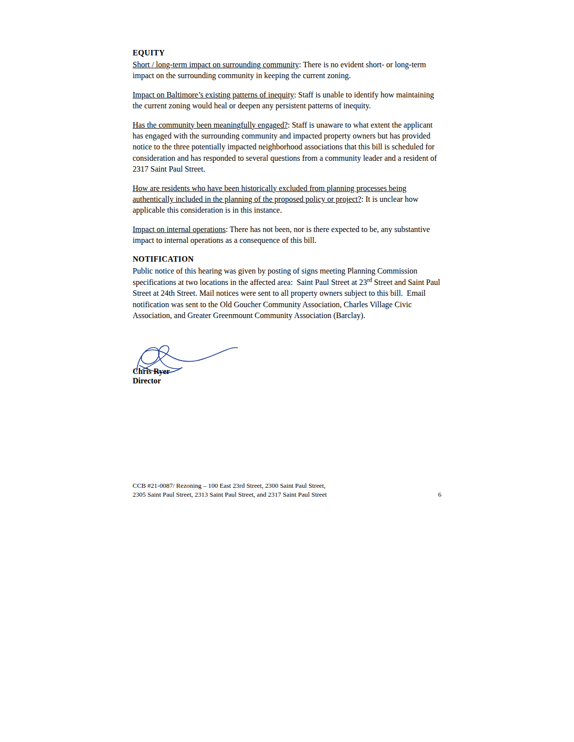EQUITY
Short / long-term impact on surrounding community: There is no evident short- or long-term impact on the surrounding community in keeping the current zoning.
Impact on Baltimore’s existing patterns of inequity: Staff is unable to identify how maintaining the current zoning would heal or deepen any persistent patterns of inequity.
Has the community been meaningfully engaged?: Staff is unaware to what extent the applicant has engaged with the surrounding community and impacted property owners but has provided notice to the three potentially impacted neighborhood associations that this bill is scheduled for consideration and has responded to several questions from a community leader and a resident of 2317 Saint Paul Street.
How are residents who have been historically excluded from planning processes being authentically included in the planning of the proposed policy or project?: It is unclear how applicable this consideration is in this instance.
Impact on internal operations: There has not been, nor is there expected to be, any substantive impact to internal operations as a consequence of this bill.
NOTIFICATION
Public notice of this hearing was given by posting of signs meeting Planning Commission specifications at two locations in the affected area: Saint Paul Street at 23rd Street and Saint Paul Street at 24th Street. Mail notices were sent to all property owners subject to this bill. Email notification was sent to the Old Goucher Community Association, Charles Village Civic Association, and Greater Greenmount Community Association (Barclay).
Chris Ryer
Director
CCB #21-0087/ Rezoning – 100 East 23rd Street, 2300 Saint Paul Street,
2305 Saint Paul Street, 2313 Saint Paul Street, and 2317 Saint Paul Street
6